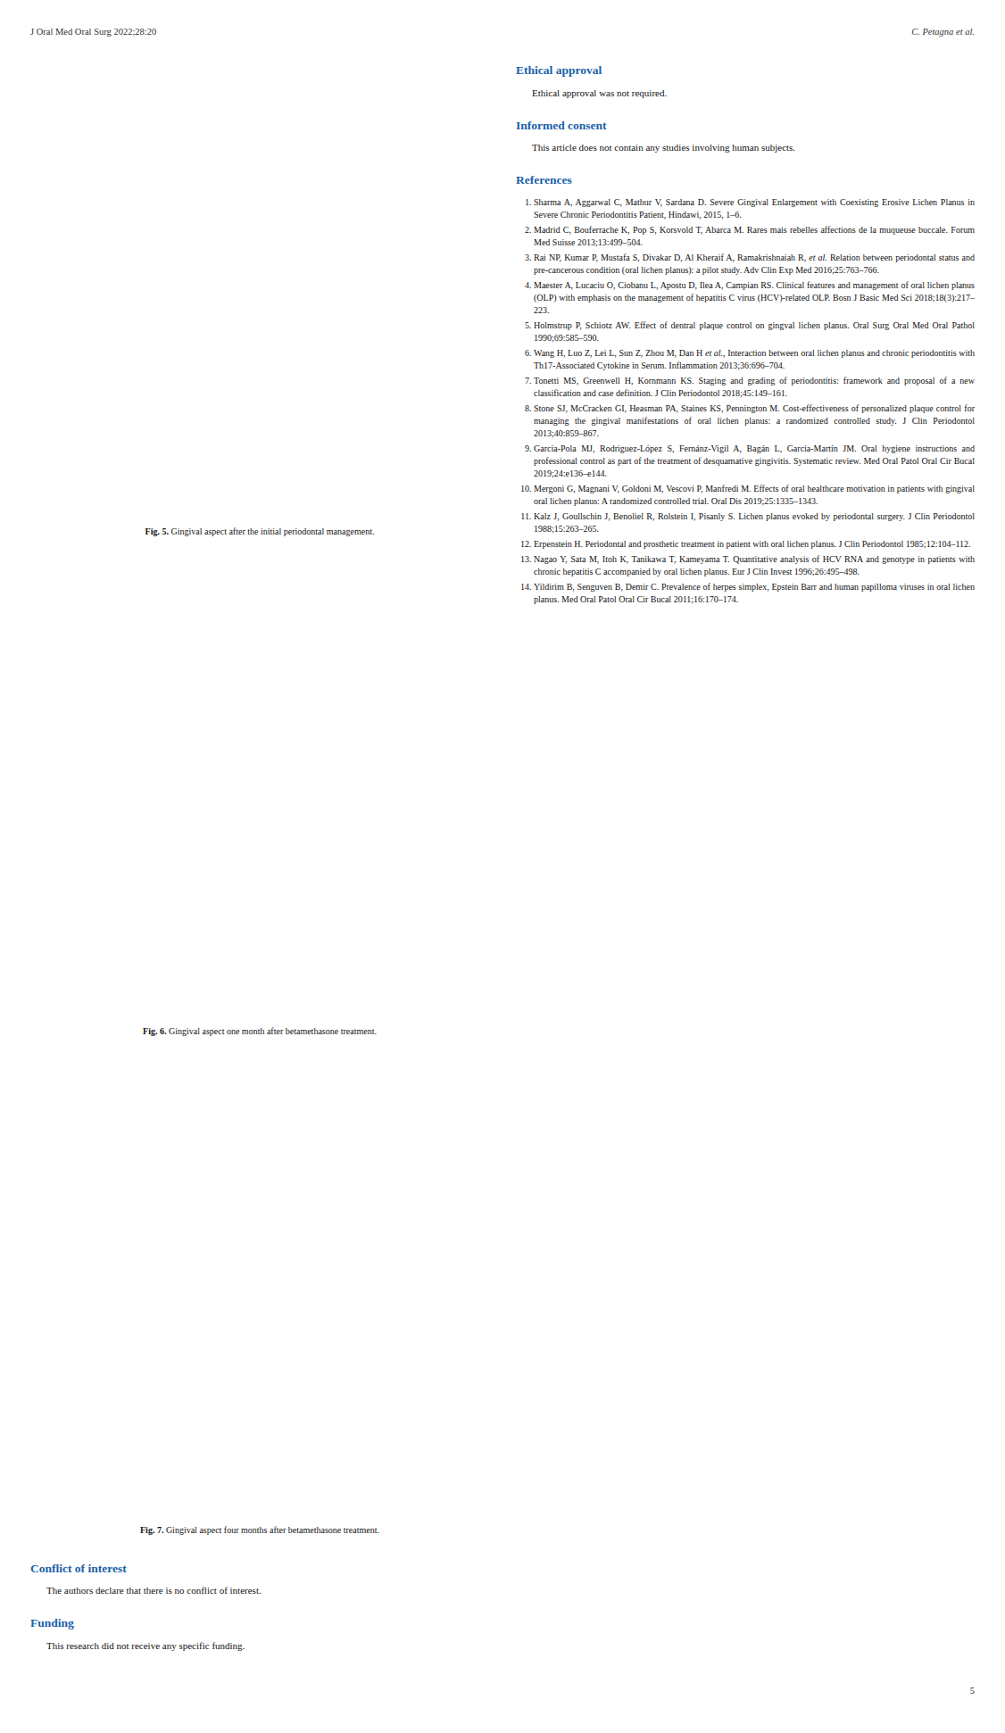J Oral Med Oral Surg 2022;28:20
C. Petagna et al.
Fig. 5. Gingival aspect after the initial periodontal management.
Fig. 6. Gingival aspect one month after betamethasone treatment.
Fig. 7. Gingival aspect four months after betamethasone treatment.
Conflict of interest
The authors declare that there is no conflict of interest.
Funding
This research did not receive any specific funding.
Ethical approval
Ethical approval was not required.
Informed consent
This article does not contain any studies involving human subjects.
References
Sharma A, Aggarwal C, Mathur V, Sardana D. Severe Gingival Enlargement with Coexisting Erosive Lichen Planus in Severe Chronic Periodontitis Patient, Hindawi, 2015, 1–6.
Madrid C, Bouferrache K, Pop S, Korsvold T, Abarca M. Rares mais rebelles affections de la muqueuse buccale. Forum Med Suisse 2013;13:499–504.
Rai NP, Kumar P, Mustafa S, Divakar D, Al Kheraif A, Ramakrishnaiah R, et al. Relation between periodontal status and pre-cancerous condition (oral lichen planus): a pilot study. Adv Clin Exp Med 2016;25:763–766.
Maester A, Lucaciu O, Ciobanu L, Apostu D, Ilea A, Campian RS. Clinical features and management of oral lichen planus (OLP) with emphasis on the management of hepatitis C virus (HCV)-related OLP. Bosn J Basic Med Sci 2018;18(3):217–223.
Holmstrup P, Schiotz AW. Effect of dentral plaque control on gingval lichen planus. Oral Surg Oral Med Oral Pathol 1990;69:585–590.
Wang H, Luo Z, Lei L, Sun Z, Zhou M, Dan H et al., Interaction between oral lichen planus and chronic periodontitis with Th17-Associated Cytokine in Serum. Inflammation 2013;36:696–704.
Tonetti MS, Greenwell H, Kornmann KS. Staging and grading of periodontitis: framework and proposal of a new classification and case definition. J Clin Periodontol 2018;45:149–161.
Stone SJ, McCracken GI, Heasman PA, Staines KS, Pennington M. Cost-effectiveness of personalized plaque control for managing the gingival manifestations of oral lichen planus: a randomized controlled study. J Clin Periodontol 2013;40:859–867.
Garcia-Pola MJ, Rodriguez-López S, Fernánz-Vigil A, Bagán L, Garcia-Martín JM. Oral hygiene instructions and professional control as part of the treatment of desquamative gingivitis. Systematic review. Med Oral Patol Oral Cir Bucal 2019;24:e136–e144.
Mergoni G, Magnani V, Goldoni M, Vescovi P, Manfredi M. Effects of oral healthcare motivation in patients with gingival oral lichen planus: A randomized controlled trial. Oral Dis 2019;25:1335–1343.
Kalz J, Goullschin J, Benoliel R, Rolstein I, Pisanly S. Lichen planus evoked by periodontal surgery. J Clin Periodontol 1988;15:263–265.
Erpenstein H. Periodontal and prosthetic treatment in patient with oral lichen planus. J Clin Periodontol 1985;12:104–112.
Nagao Y, Sata M, Itoh K, Tanikawa T, Kameyama T. Quantitative analysis of HCV RNA and genotype in patients with chronic hepatitis C accompanied by oral lichen planus. Eur J Clin Invest 1996;26:495–498.
Yildirim B, Senguven B, Demir C. Prevalence of herpes simplex, Epstein Barr and human papilloma viruses in oral lichen planus. Med Oral Patol Oral Cir Bucal 2011;16:170–174.
5